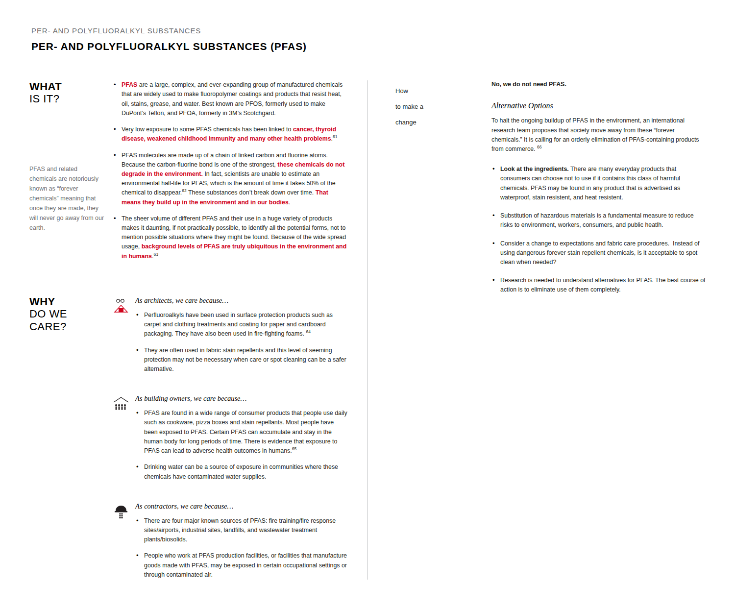Per- and Polyfluoralkyl Substances
Per- and Polyfluoralkyl Substances (PFAS)
What
is it?
PFAS and related chemicals are notoriously known as “forever chemicals” meaning that once they are made, they will never go away from our earth.
PFAS are a large, complex, and ever-expanding group of manufactured chemicals that are widely used to make fluoropolymer coatings and products that resist heat, oil, stains, grease, and water. Best known are PFOS, formerly used to make DuPont’s Teflon, and PFOA, formerly in 3M’s Scotchgard.
Very low exposure to some PFAS chemicals has been linked to cancer, thyroid disease, weakened childhood immunity and many other health problems.61
PFAS molecules are made up of a chain of linked carbon and fluorine atoms. Because the carbon-fluorine bond is one of the strongest, these chemicals do not degrade in the environment. In fact, scientists are unable to estimate an environmental half-life for PFAS, which is the amount of time it takes 50% of the chemical to disappear.62 These substances don’t break down over time. That means they build up in the environment and in our bodies.
The sheer volume of different PFAS and their use in a huge variety of products makes it daunting, if not practically possible, to identify all the potential forms, not to mention possible situations where they might be found. Because of the wide spread usage, background levels of PFAS are truly ubiquitous in the environment and in humans.63
Why
do we care?
As architects, we care because…
Perfluoroalkyls have been used in surface protection products such as carpet and clothing treatments and coating for paper and cardboard packaging. They have also been used in fire-fighting foams. 64
They are often used in fabric stain repellents and this level of seeming protection may not be necessary when care or spot cleaning can be a safer alternative.
As building owners, we care because…
PFAS are found in a wide range of consumer products that people use daily such as cookware, pizza boxes and stain repellants. Most people have been exposed to PFAS. Certain PFAS can accumulate and stay in the human body for long periods of time. There is evidence that exposure to PFAS can lead to adverse health outcomes in humans.65
Drinking water can be a source of exposure in communities where these chemicals have contaminated water supplies.
As contractors, we care because…
There are four major known sources of PFAS: fire training/fire response sites/airports, industrial sites, landfills, and wastewater treatment plants/biosolids.
People who work at PFAS production facilities, or facilities that manufacture goods made with PFAS, may be exposed in certain occupational settings or through contaminated air.
How
to make a
change
No, we do not need PFAS.
Alternative Options
To halt the ongoing buildup of PFAS in the environment, an international research team proposes that society move away from these “forever chemicals.” It is calling for an orderly elimination of PFAS-containing products from commerce. 66
Look at the ingredients. There are many everyday products that consumers can choose not to use if it contains this class of harmful chemicals. PFAS may be found in any product that is advertised as waterproof, stain resistent, and heat resistent.
Substitution of hazardous materials is a fundamental measure to reduce risks to environment, workers, consumers, and public heatlh.
Consider a change to expectations and fabric care procedures. Instead of using dangerous forever stain repellent chemicals, is it acceptable to spot clean when needed?
Research is needed to understand alternatives for PFAS. The best course of action is to eliminate use of them completely.